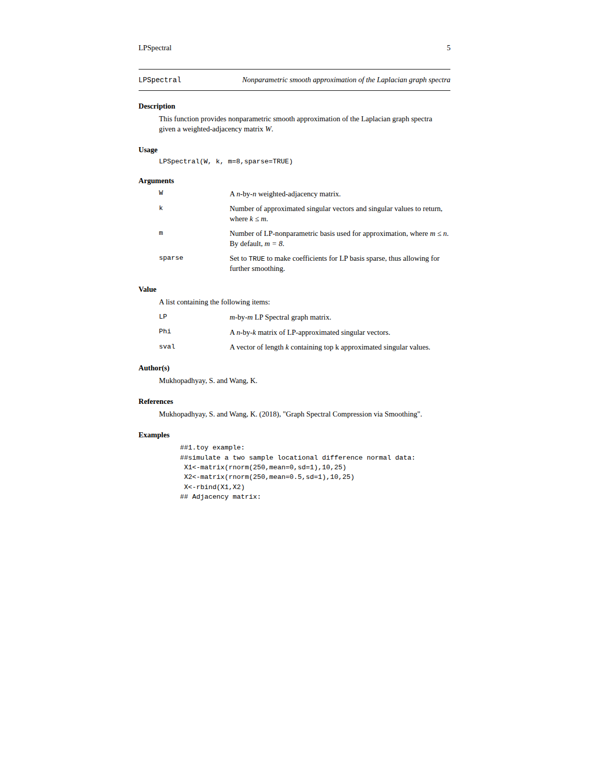LPSpectral 5
LPSpectral Nonparametric smooth approximation of the Laplacian graph spectra
Description
This function provides nonparametric smooth approximation of the Laplacian graph spectra given a weighted-adjacency matrix W.
Usage
LPSpectral(W, k, m=8,sparse=TRUE)
Arguments
W
A n-by-n weighted-adjacency matrix.
k
Number of approximated singular vectors and singular values to return, where k ≤ m.
m
Number of LP-nonparametric basis used for approximation, where m ≤ n. By default, m = 8.
sparse
Set to TRUE to make coefficients for LP basis sparse, thus allowing for further smoothing.
Value
A list containing the following items:
LP
m-by-m LP Spectral graph matrix.
Phi
A n-by-k matrix of LP-approximated singular vectors.
sval
A vector of length k containing top k approximated singular values.
Author(s)
Mukhopadhyay, S. and Wang, K.
References
Mukhopadhyay, S. and Wang, K. (2018), "Graph Spectral Compression via Smoothing".
Examples
##1.toy example: ##simulate a two sample locational difference normal data: X1<-matrix(rnorm(250,mean=0,sd=1),10,25) X2<-matrix(rnorm(250,mean=0.5,sd=1),10,25) X<-rbind(X1,X2) ## Adjacency matrix: